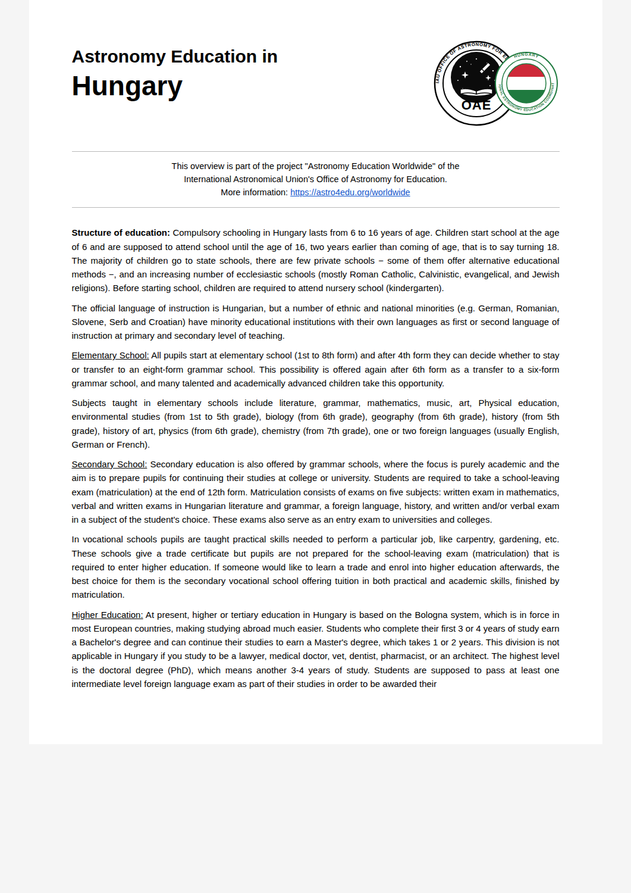Astronomy Education in Hungary
IAU OFFICE OF ASTRONOMY FOR EDUCATION OAE HUNGARY NATIONAL ASTRONOMY EDUCATION COORDINATOR
This overview is part of the project "Astronomy Education Worldwide" of the
International Astronomical Union's Office of Astronomy for Education.
More information: https://astro4edu.org/worldwide
Structure of education: Compulsory schooling in Hungary lasts from 6 to 16 years of age. Children start school at the age of 6 and are supposed to attend school until the age of 16, two years earlier than coming of age, that is to say turning 18. The majority of children go to state schools, there are few private schools − some of them offer alternative educational methods −, and an increasing number of ecclesiastic schools (mostly Roman Catholic, Calvinistic, evangelical, and Jewish religions). Before starting school, children are required to attend nursery school (kindergarten).
The official language of instruction is Hungarian, but a number of ethnic and national minorities (e.g. German, Romanian, Slovene, Serb and Croatian) have minority educational institutions with their own languages as first or second language of instruction at primary and secondary level of teaching.
Elementary School: All pupils start at elementary school (1st to 8th form) and after 4th form they can decide whether to stay or transfer to an eight-form grammar school. This possibility is offered again after 6th form as a transfer to a six-form grammar school, and many talented and academically advanced children take this opportunity.
Subjects taught in elementary schools include literature, grammar, mathematics, music, art, Physical education, environmental studies (from 1st to 5th grade), biology (from 6th grade), geography (from 6th grade), history (from 5th grade), history of art, physics (from 6th grade), chemistry (from 7th grade), one or two foreign languages (usually English, German or French).
Secondary School: Secondary education is also offered by grammar schools, where the focus is purely academic and the aim is to prepare pupils for continuing their studies at college or university. Students are required to take a school-leaving exam (matriculation) at the end of 12th form. Matriculation consists of exams on five subjects: written exam in mathematics, verbal and written exams in Hungarian literature and grammar, a foreign language, history, and written and/or verbal exam in a subject of the student's choice. These exams also serve as an entry exam to universities and colleges.
In vocational schools pupils are taught practical skills needed to perform a particular job, like carpentry, gardening, etc. These schools give a trade certificate but pupils are not prepared for the school-leaving exam (matriculation) that is required to enter higher education. If someone would like to learn a trade and enrol into higher education afterwards, the best choice for them is the secondary vocational school offering tuition in both practical and academic skills, finished by matriculation.
Higher Education: At present, higher or tertiary education in Hungary is based on the Bologna system, which is in force in most European countries, making studying abroad much easier. Students who complete their first 3 or 4 years of study earn a Bachelor's degree and can continue their studies to earn a Master's degree, which takes 1 or 2 years. This division is not applicable in Hungary if you study to be a lawyer, medical doctor, vet, dentist, pharmacist, or an architect. The highest level is the doctoral degree (PhD), which means another 3-4 years of study. Students are supposed to pass at least one intermediate level foreign language exam as part of their studies in order to be awarded their